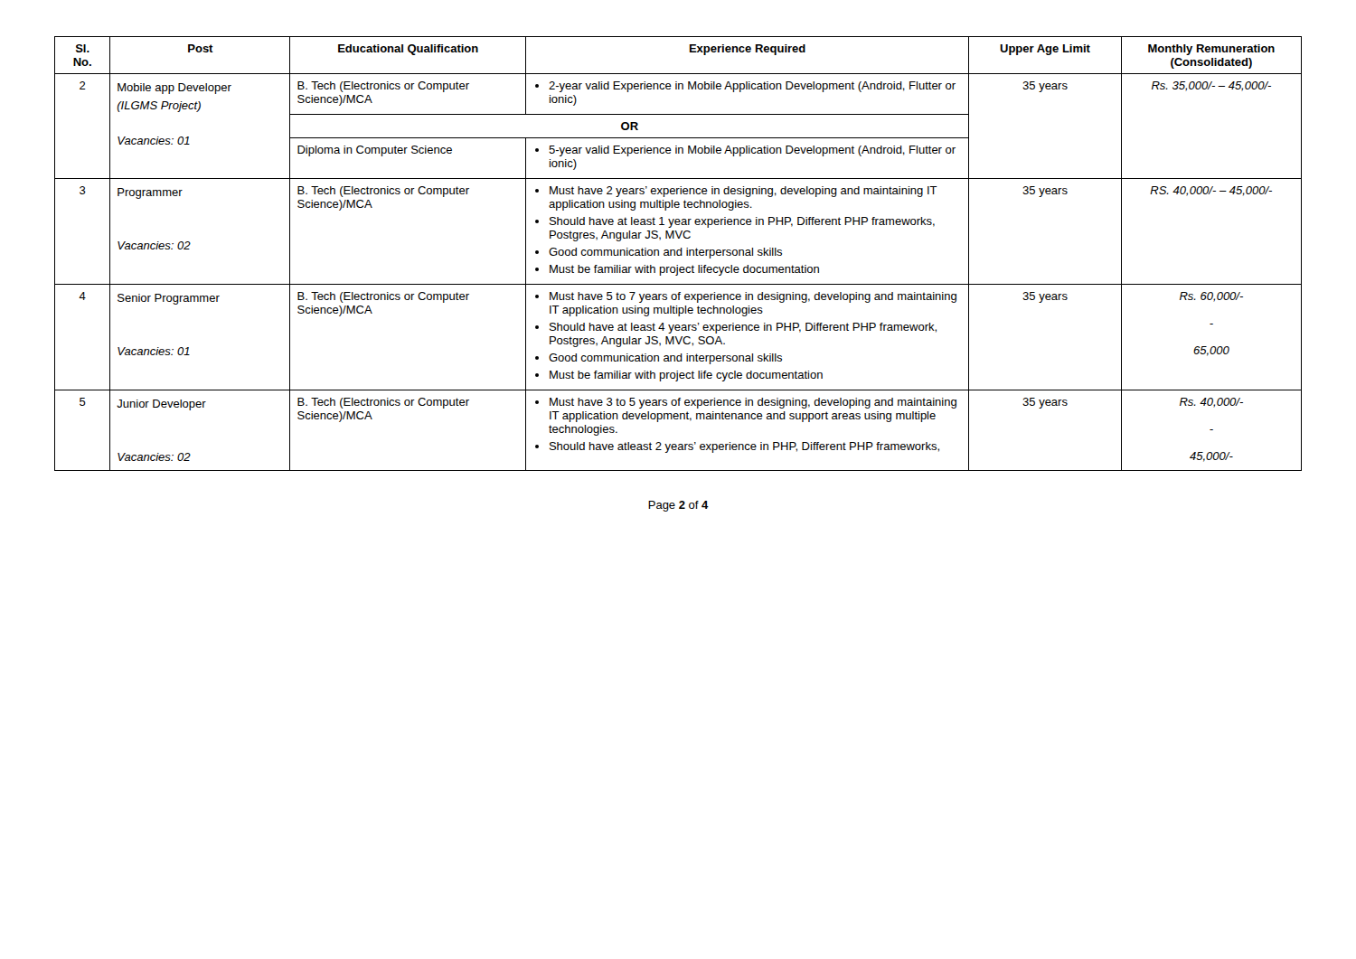| Sl. No. | Post | Educational Qualification | Experience Required | Upper Age Limit | Monthly Remuneration (Consolidated) |
| --- | --- | --- | --- | --- | --- |
| 2 | Mobile app Developer (ILGMS Project) Vacancies: 01 | B. Tech (Electronics or Computer Science)/MCA | 2-year valid Experience in Mobile Application Development (Android, Flutter or ionic) | 35 years | Rs. 35,000/- – 45,000/- |
| OR |
| Diploma in Computer Science | 5-year valid Experience in Mobile Application Development (Android, Flutter or ionic) |
| 3 | Programmer Vacancies: 02 | B. Tech (Electronics or Computer Science)/MCA | Must have 2 years’ experience in designing, developing and maintaining IT application using multiple technologies. Should have at least 1 year experience in PHP, Different PHP frameworks, Postgres, Angular JS, MVC Good communication and interpersonal skills Must be familiar with project lifecycle documentation | 35 years | RS. 40,000/- – 45,000/- |
| 4 | Senior Programmer Vacancies: 01 | B. Tech (Electronics or Computer Science)/MCA | Must have 5 to 7 years of experience in designing, developing and maintaining IT application using multiple technologies Should have at least 4 years’ experience in PHP, Different PHP framework, Postgres, Angular JS, MVC, SOA. Good communication and interpersonal skills Must be familiar with project life cycle documentation | 35 years | Rs. 60,000/- - 65,000 |
| 5 | Junior Developer Vacancies: 02 | B. Tech (Electronics or Computer Science)/MCA | Must have 3 to 5 years of experience in designing, developing and maintaining IT application development, maintenance and support areas using multiple technologies. Should have atleast 2 years’ experience in PHP, Different PHP frameworks, | 35 years | Rs. 40,000/- - 45,000/- |
Page 2 of 4